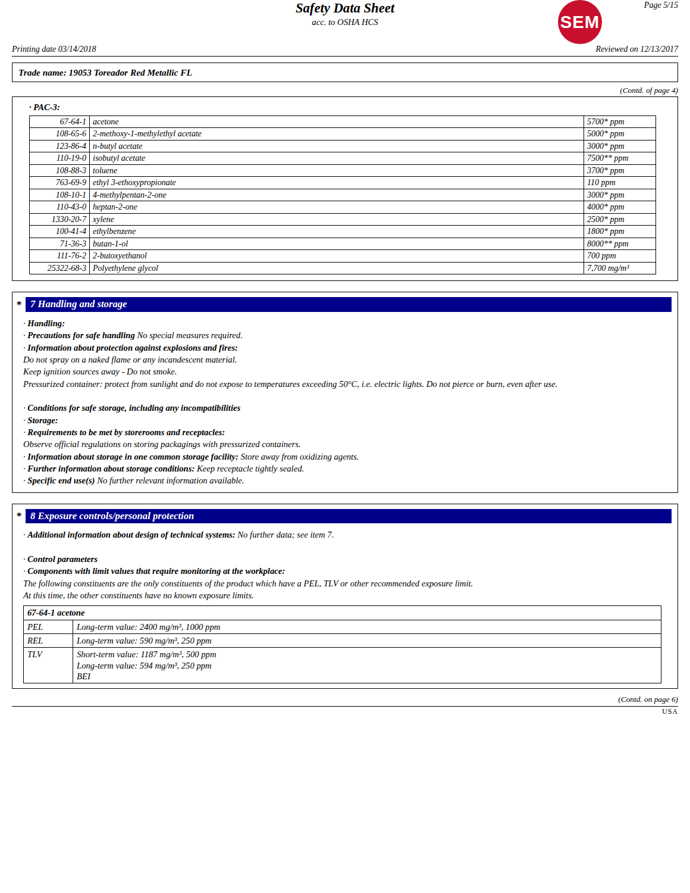Page 5/15
Safety Data Sheet
acc. to OSHA HCS
SEM
Printing date 03/14/2018 Reviewed on 12/13/2017
Trade name: 19053 Toreador Red Metallic FL
(Contd. of page 4)
· PAC-3:
| 67-64-1 | acetone | 5700* ppm |
| 108-65-6 | 2-methoxy-1-methylethyl acetate | 5000* ppm |
| 123-86-4 | n-butyl acetate | 3000* ppm |
| 110-19-0 | isobutyl acetate | 7500** ppm |
| 108-88-3 | toluene | 3700* ppm |
| 763-69-9 | ethyl 3-ethoxypropionate | 110 ppm |
| 108-10-1 | 4-methylpentan-2-one | 3000* ppm |
| 110-43-0 | heptan-2-one | 4000* ppm |
| 1330-20-7 | xylene | 2500* ppm |
| 100-41-4 | ethylbenzene | 1800* ppm |
| 71-36-3 | butan-1-ol | 8000** ppm |
| 111-76-2 | 2-butoxyethanol | 700 ppm |
| 25322-68-3 | Polyethylene glycol | 7,700 mg/m³ |
*
7 Handling and storage
· Handling:
· Precautions for safe handling No special measures required.
· Information about protection against explosions and fires:
Do not spray on a naked flame or any incandescent material.
Keep ignition sources away - Do not smoke.
Pressurized container: protect from sunlight and do not expose to temperatures exceeding 50°C, i.e. electric lights. Do not pierce or burn, even after use.
· Conditions for safe storage, including any incompatibilities
· Storage:
· Requirements to be met by storerooms and receptacles:
Observe official regulations on storing packagings with pressurized containers.
· Information about storage in one common storage facility: Store away from oxidizing agents.
· Further information about storage conditions: Keep receptacle tightly sealed.
· Specific end use(s) No further relevant information available.
*
8 Exposure controls/personal protection
· Additional information about design of technical systems: No further data; see item 7.
· Control parameters
· Components with limit values that require monitoring at the workplace:
The following constituents are the only constituents of the product which have a PEL, TLV or other recommended exposure limit.
At this time, the other constituents have no known exposure limits.
| 67-64-1 acetone |
| PEL | Long-term value: 2400 mg/m³, 1000 ppm |
| REL | Long-term value: 590 mg/m³, 250 ppm |
| TLV | Short-term value: 1187 mg/m³, 500 ppm Long-term value: 594 mg/m³, 250 ppm BEI |
(Contd. on page 6)
USA